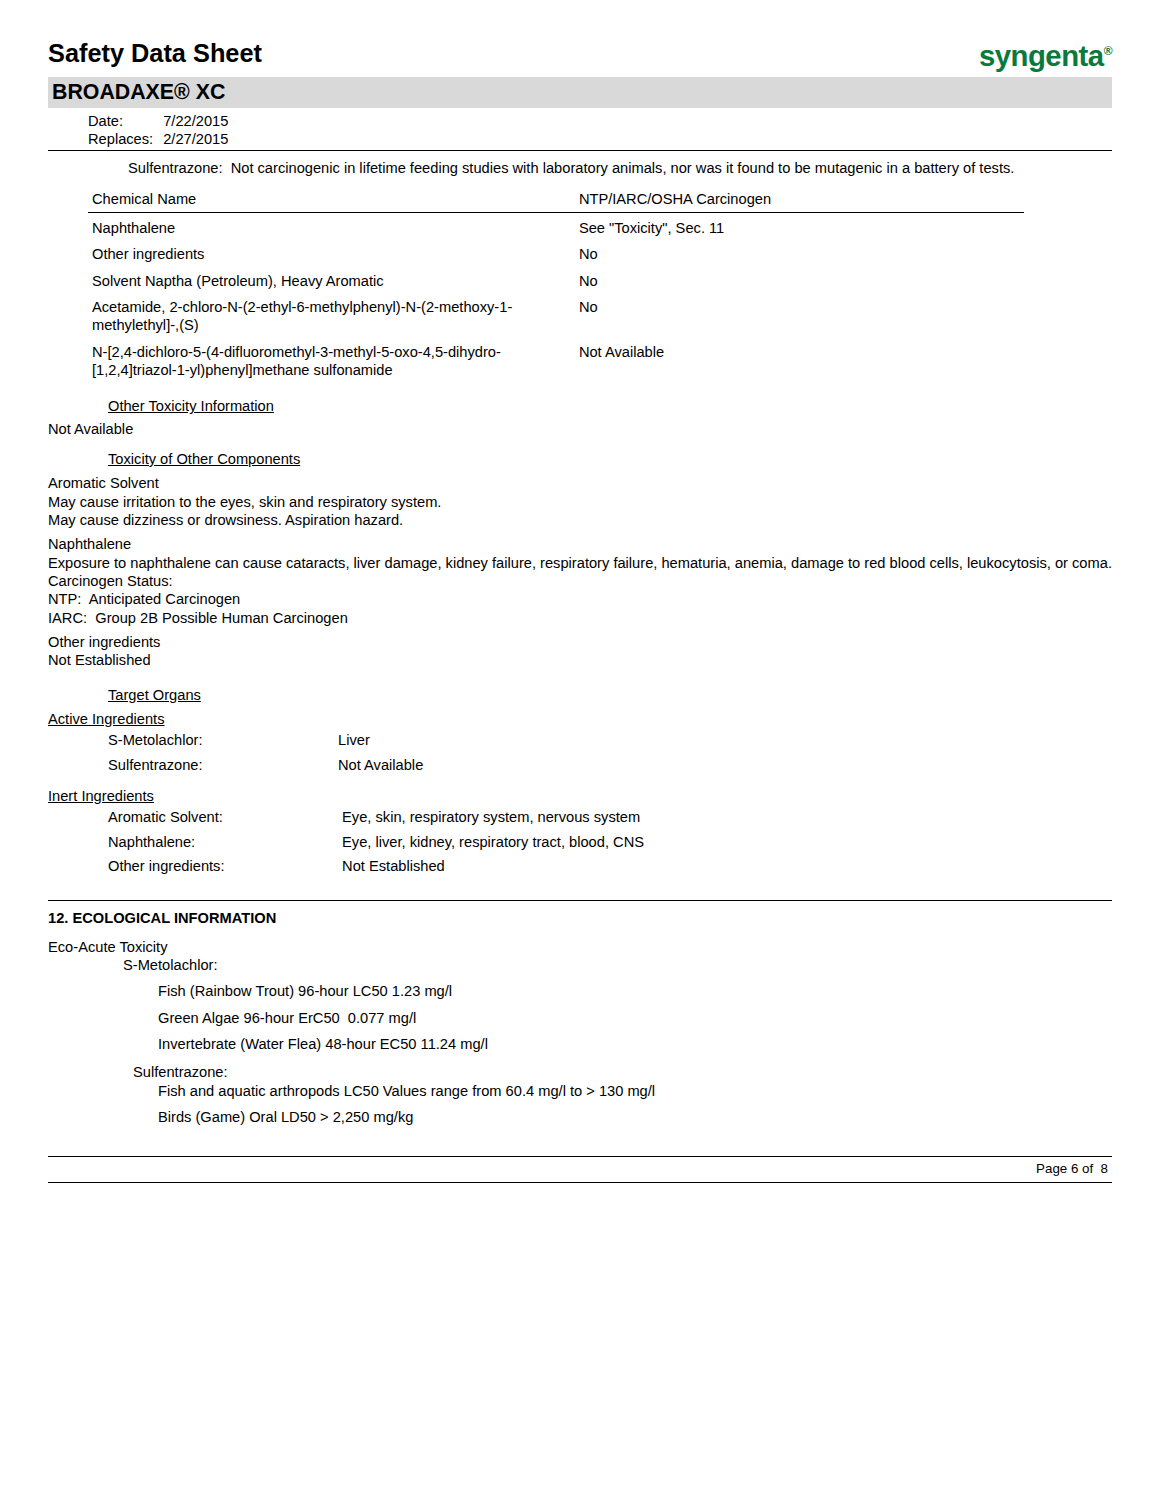Safety Data Sheet
syngenta®
BROADAXE® XC
| Date: | 7/22/2015 |
| Replaces: | 2/27/2015 |
Sulfentrazone: Not carcinogenic in lifetime feeding studies with laboratory animals, nor was it found to be mutagenic in a battery of tests.
| Chemical Name | NTP/IARC/OSHA Carcinogen |
| --- | --- |
| Naphthalene | See "Toxicity", Sec. 11 |
| Other ingredients | No |
| Solvent Naptha (Petroleum), Heavy Aromatic | No |
| Acetamide, 2-chloro-N-(2-ethyl-6-methylphenyl)-N-(2-methoxy-1-methylethyl]-,(S) | No |
| N-[2,4-dichloro-5-(4-difluoromethyl-3-methyl-5-oxo-4,5-dihydro-[1,2,4]triazol-1-yl)phenyl]methane sulfonamide | Not Available |
Other Toxicity Information
Not Available
Toxicity of Other Components
Aromatic Solvent
May cause irritation to the eyes, skin and respiratory system.
May cause dizziness or drowsiness. Aspiration hazard.
Naphthalene
Exposure to naphthalene can cause cataracts, liver damage, kidney failure, respiratory failure, hematuria, anemia, damage to red blood cells, leukocytosis, or coma.
Carcinogen Status:
NTP: Anticipated Carcinogen
IARC: Group 2B Possible Human Carcinogen
Other ingredients
Not Established
Target Organs
Active Ingredients
| S-Metolachlor: | Liver |
| Sulfentrazone: | Not Available |
Inert Ingredients
| Aromatic Solvent: | Eye, skin, respiratory system, nervous system |
| Naphthalene: | Eye, liver, kidney, respiratory tract, blood, CNS |
| Other ingredients: | Not Established |
12. ECOLOGICAL INFORMATION
Eco-Acute Toxicity
S-Metolachlor:
Fish (Rainbow Trout) 96-hour LC50 1.23 mg/l
Green Algae 96-hour ErC50 0.077 mg/l
Invertebrate (Water Flea) 48-hour EC50 11.24 mg/l
Sulfentrazone:
Fish and aquatic arthropods LC50 Values range from 60.4 mg/l to > 130 mg/l
Birds (Game) Oral LD50 > 2,250 mg/kg
Page 6 of 8